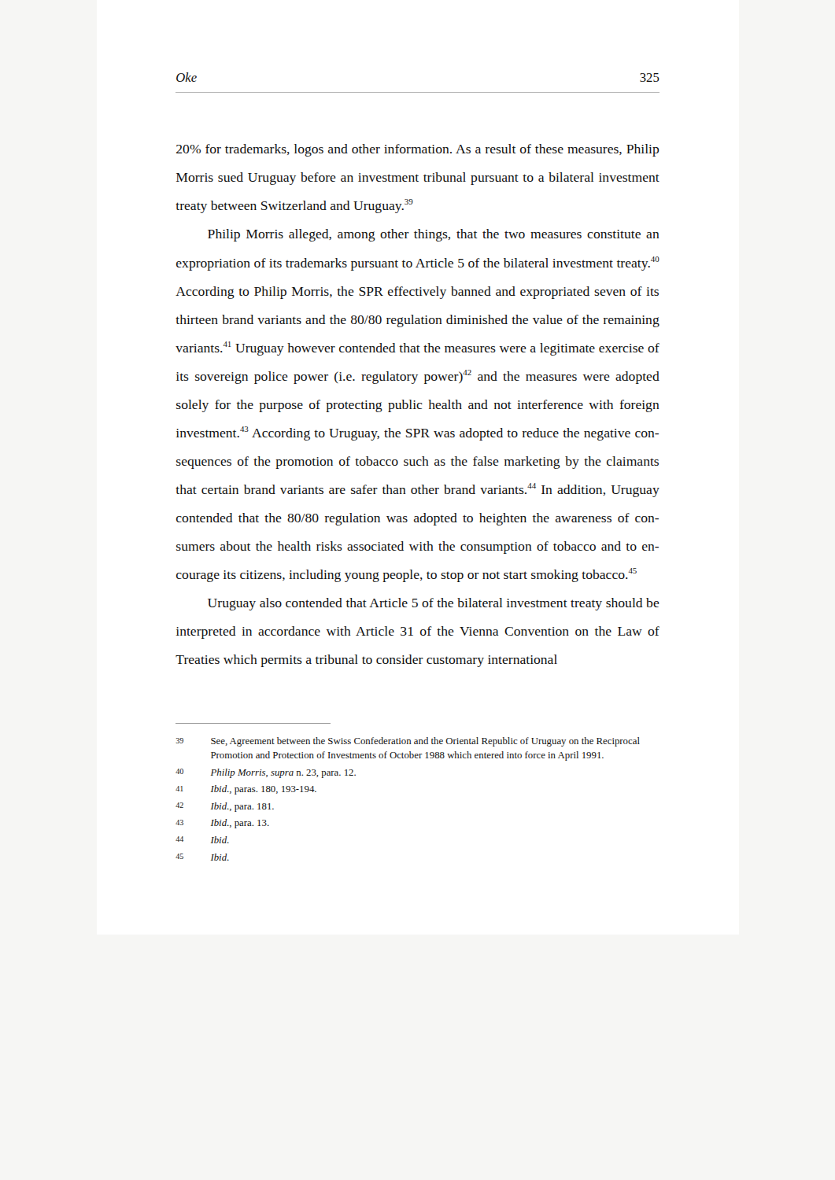Oke 325
20% for trademarks, logos and other information. As a result of these measures, Philip Morris sued Uruguay before an investment tribunal pursuant to a bilateral investment treaty between Switzerland and Uruguay.39
Philip Morris alleged, among other things, that the two measures constitute an expropriation of its trademarks pursuant to Article 5 of the bilateral investment treaty.40 According to Philip Morris, the SPR effectively banned and expropriated seven of its thirteen brand variants and the 80/80 regulation diminished the value of the remaining variants.41 Uruguay however contended that the measures were a legitimate exercise of its sovereign police power (i.e. regulatory power)42 and the measures were adopted solely for the purpose of protecting public health and not interference with foreign investment.43 According to Uruguay, the SPR was adopted to reduce the negative consequences of the promotion of tobacco such as the false marketing by the claimants that certain brand variants are safer than other brand variants.44 In addition, Uruguay contended that the 80/80 regulation was adopted to heighten the awareness of consumers about the health risks associated with the consumption of tobacco and to encourage its citizens, including young people, to stop or not start smoking tobacco.45
Uruguay also contended that Article 5 of the bilateral investment treaty should be interpreted in accordance with Article 31 of the Vienna Convention on the Law of Treaties which permits a tribunal to consider customary international
39
See, Agreement between the Swiss Confederation and the Oriental Republic of Uruguay on the Reciprocal Promotion and Protection of Investments of October 1988 which entered into force in April 1991.
40
Philip Morris, supra n. 23, para. 12.
41
Ibid., paras. 180, 193-194.
42
Ibid., para. 181.
43
Ibid., para. 13.
44
Ibid.
45
Ibid.